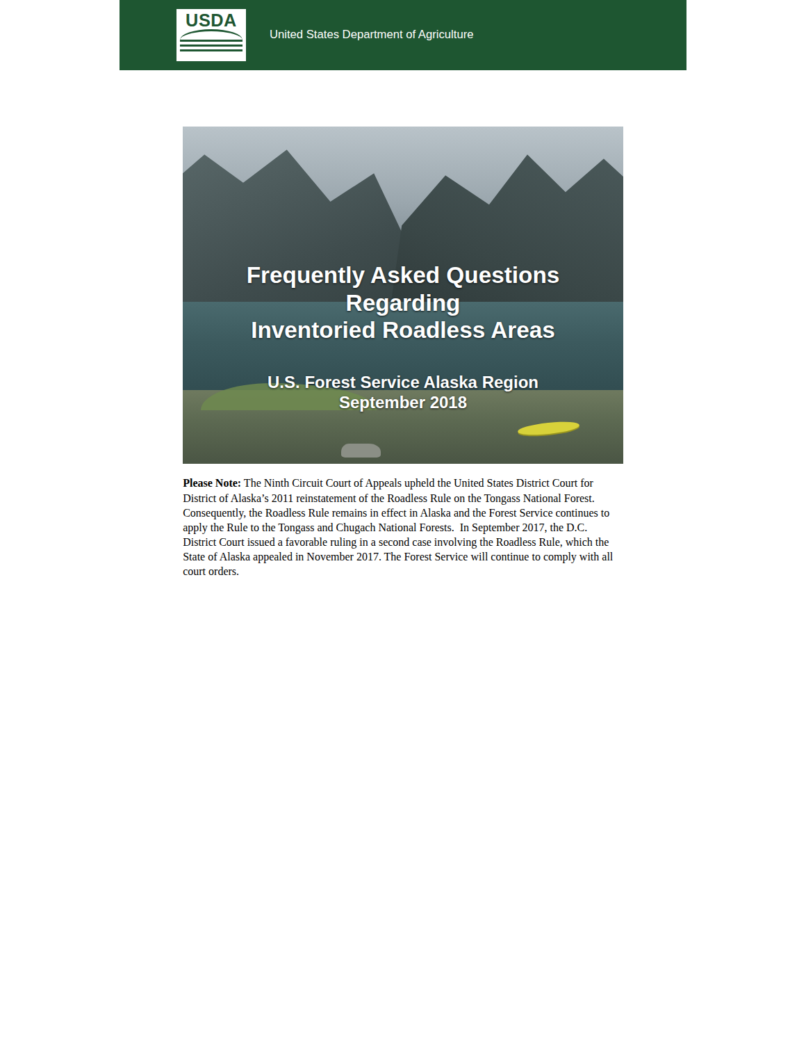USDA
United States Department of Agriculture
Frequently Asked Questions Regarding
Inventoried Roadless Areas
U.S. Forest Service Alaska Region
September 2018
Please Note: The Ninth Circuit Court of Appeals upheld the United States District Court for District of Alaska’s 2011 reinstatement of the Roadless Rule on the Tongass National Forest. Consequently, the Roadless Rule remains in effect in Alaska and the Forest Service continues to apply the Rule to the Tongass and Chugach National Forests. In September 2017, the D.C. District Court issued a favorable ruling in a second case involving the Roadless Rule, which the State of Alaska appealed in November 2017. The Forest Service will continue to comply with all court orders.